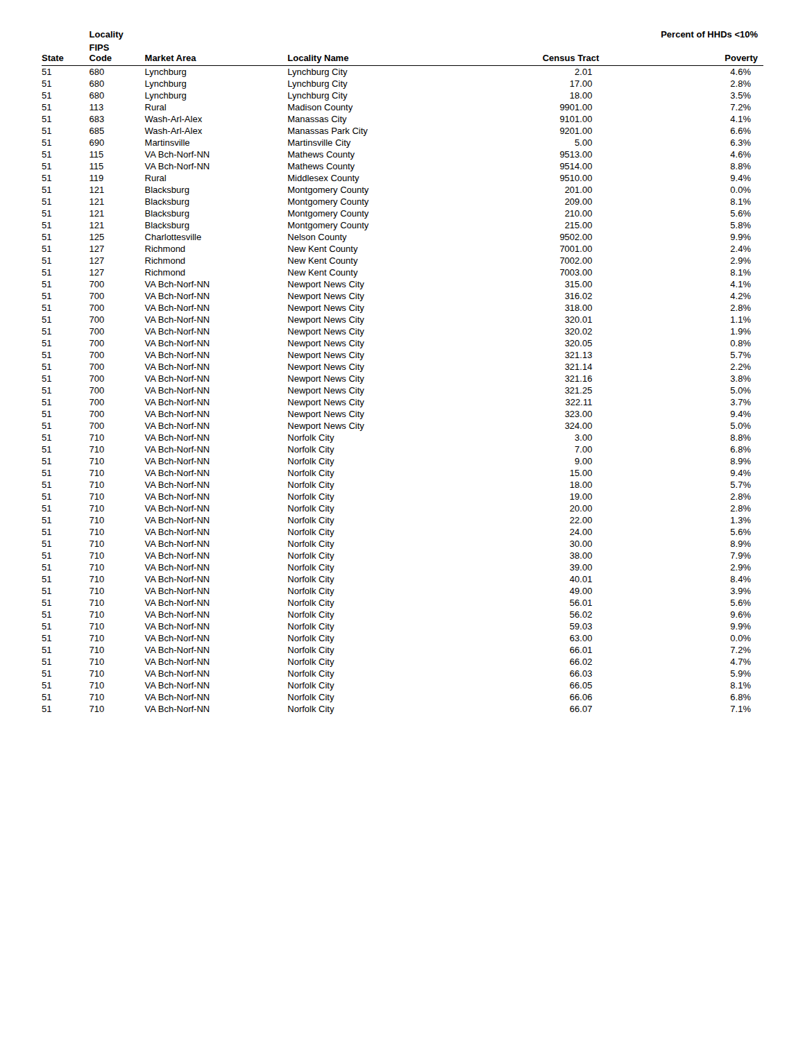| | Locality | | | | Percent of HHDs <10% |
| --- | --- | --- | --- | --- | --- |
| State | FIPS Code | Market Area | Locality Name | Census Tract | Poverty |
| 51 | 680 | Lynchburg | Lynchburg City | 2.01 | 4.6% |
| 51 | 680 | Lynchburg | Lynchburg City | 17.00 | 2.8% |
| 51 | 680 | Lynchburg | Lynchburg City | 18.00 | 3.5% |
| 51 | 113 | Rural | Madison County | 9901.00 | 7.2% |
| 51 | 683 | Wash-Arl-Alex | Manassas City | 9101.00 | 4.1% |
| 51 | 685 | Wash-Arl-Alex | Manassas Park City | 9201.00 | 6.6% |
| 51 | 690 | Martinsville | Martinsville City | 5.00 | 6.3% |
| 51 | 115 | VA Bch-Norf-NN | Mathews County | 9513.00 | 4.6% |
| 51 | 115 | VA Bch-Norf-NN | Mathews County | 9514.00 | 8.8% |
| 51 | 119 | Rural | Middlesex County | 9510.00 | 9.4% |
| 51 | 121 | Blacksburg | Montgomery County | 201.00 | 0.0% |
| 51 | 121 | Blacksburg | Montgomery County | 209.00 | 8.1% |
| 51 | 121 | Blacksburg | Montgomery County | 210.00 | 5.6% |
| 51 | 121 | Blacksburg | Montgomery County | 215.00 | 5.8% |
| 51 | 125 | Charlottesville | Nelson County | 9502.00 | 9.9% |
| 51 | 127 | Richmond | New Kent County | 7001.00 | 2.4% |
| 51 | 127 | Richmond | New Kent County | 7002.00 | 2.9% |
| 51 | 127 | Richmond | New Kent County | 7003.00 | 8.1% |
| 51 | 700 | VA Bch-Norf-NN | Newport News City | 315.00 | 4.1% |
| 51 | 700 | VA Bch-Norf-NN | Newport News City | 316.02 | 4.2% |
| 51 | 700 | VA Bch-Norf-NN | Newport News City | 318.00 | 2.8% |
| 51 | 700 | VA Bch-Norf-NN | Newport News City | 320.01 | 1.1% |
| 51 | 700 | VA Bch-Norf-NN | Newport News City | 320.02 | 1.9% |
| 51 | 700 | VA Bch-Norf-NN | Newport News City | 320.05 | 0.8% |
| 51 | 700 | VA Bch-Norf-NN | Newport News City | 321.13 | 5.7% |
| 51 | 700 | VA Bch-Norf-NN | Newport News City | 321.14 | 2.2% |
| 51 | 700 | VA Bch-Norf-NN | Newport News City | 321.16 | 3.8% |
| 51 | 700 | VA Bch-Norf-NN | Newport News City | 321.25 | 5.0% |
| 51 | 700 | VA Bch-Norf-NN | Newport News City | 322.11 | 3.7% |
| 51 | 700 | VA Bch-Norf-NN | Newport News City | 323.00 | 9.4% |
| 51 | 700 | VA Bch-Norf-NN | Newport News City | 324.00 | 5.0% |
| 51 | 710 | VA Bch-Norf-NN | Norfolk City | 3.00 | 8.8% |
| 51 | 710 | VA Bch-Norf-NN | Norfolk City | 7.00 | 6.8% |
| 51 | 710 | VA Bch-Norf-NN | Norfolk City | 9.00 | 8.9% |
| 51 | 710 | VA Bch-Norf-NN | Norfolk City | 15.00 | 9.4% |
| 51 | 710 | VA Bch-Norf-NN | Norfolk City | 18.00 | 5.7% |
| 51 | 710 | VA Bch-Norf-NN | Norfolk City | 19.00 | 2.8% |
| 51 | 710 | VA Bch-Norf-NN | Norfolk City | 20.00 | 2.8% |
| 51 | 710 | VA Bch-Norf-NN | Norfolk City | 22.00 | 1.3% |
| 51 | 710 | VA Bch-Norf-NN | Norfolk City | 24.00 | 5.6% |
| 51 | 710 | VA Bch-Norf-NN | Norfolk City | 30.00 | 8.9% |
| 51 | 710 | VA Bch-Norf-NN | Norfolk City | 38.00 | 7.9% |
| 51 | 710 | VA Bch-Norf-NN | Norfolk City | 39.00 | 2.9% |
| 51 | 710 | VA Bch-Norf-NN | Norfolk City | 40.01 | 8.4% |
| 51 | 710 | VA Bch-Norf-NN | Norfolk City | 49.00 | 3.9% |
| 51 | 710 | VA Bch-Norf-NN | Norfolk City | 56.01 | 5.6% |
| 51 | 710 | VA Bch-Norf-NN | Norfolk City | 56.02 | 9.6% |
| 51 | 710 | VA Bch-Norf-NN | Norfolk City | 59.03 | 9.9% |
| 51 | 710 | VA Bch-Norf-NN | Norfolk City | 63.00 | 0.0% |
| 51 | 710 | VA Bch-Norf-NN | Norfolk City | 66.01 | 7.2% |
| 51 | 710 | VA Bch-Norf-NN | Norfolk City | 66.02 | 4.7% |
| 51 | 710 | VA Bch-Norf-NN | Norfolk City | 66.03 | 5.9% |
| 51 | 710 | VA Bch-Norf-NN | Norfolk City | 66.05 | 8.1% |
| 51 | 710 | VA Bch-Norf-NN | Norfolk City | 66.06 | 6.8% |
| 51 | 710 | VA Bch-Norf-NN | Norfolk City | 66.07 | 7.1% |